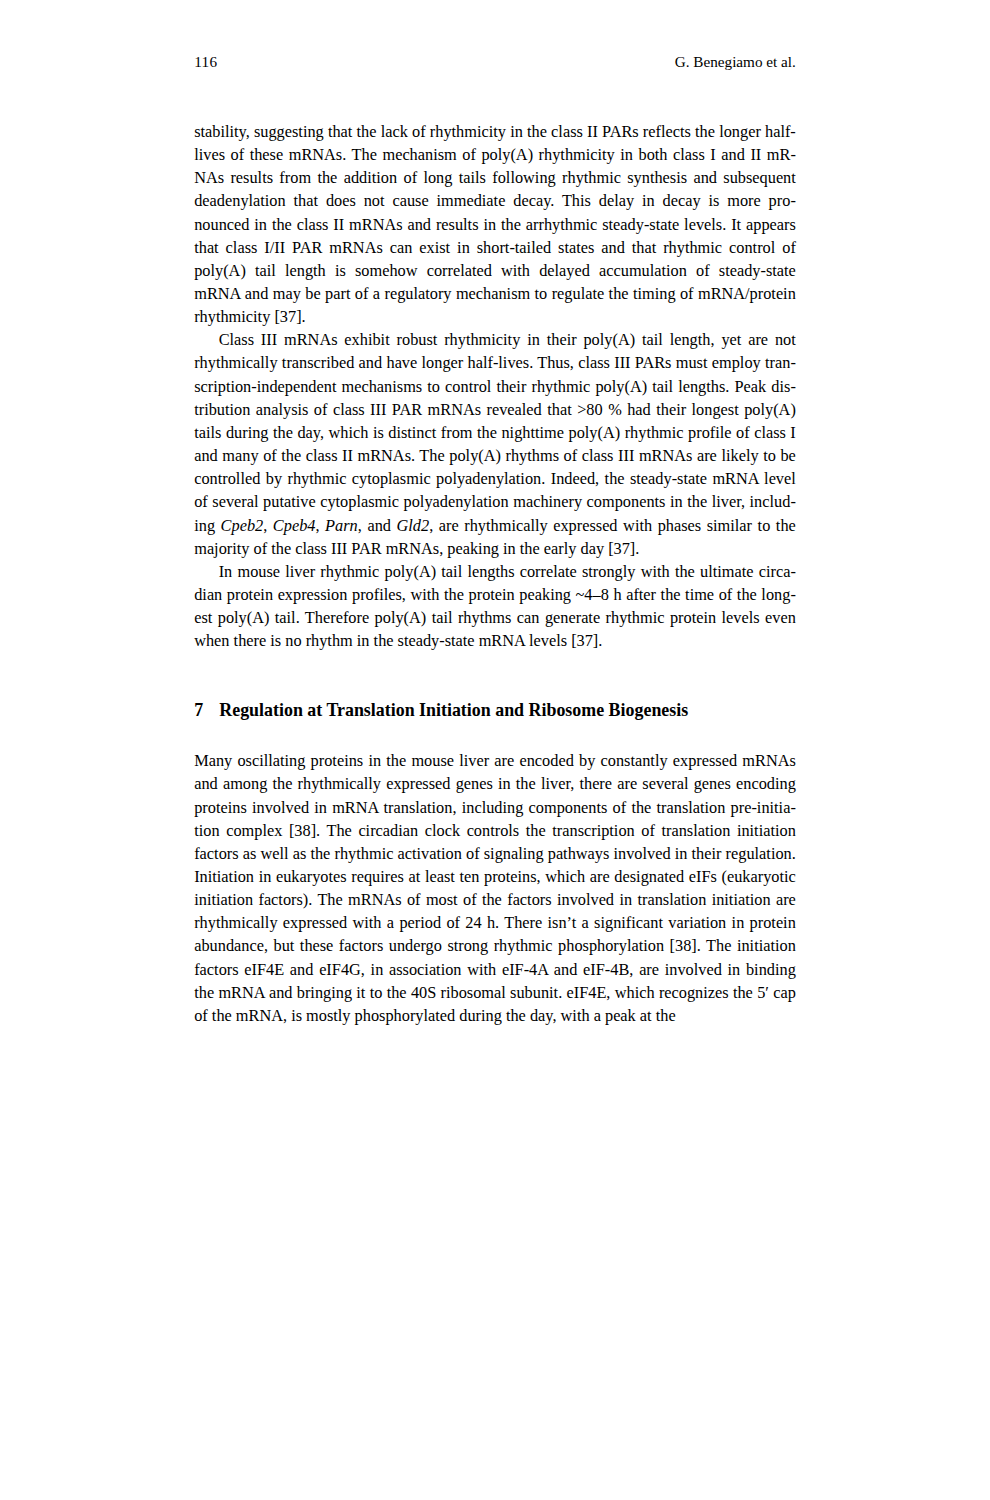116 G. Benegiamo et al.
stability, suggesting that the lack of rhythmicity in the class II PARs reflects the longer half-lives of these mRNAs. The mechanism of poly(A) rhythmicity in both class I and II mRNAs results from the addition of long tails following rhythmic synthesis and subsequent deadenylation that does not cause immediate decay. This delay in decay is more pronounced in the class II mRNAs and results in the arrhythmic steady-state levels. It appears that class I/II PAR mRNAs can exist in short-tailed states and that rhythmic control of poly(A) tail length is somehow correlated with delayed accumulation of steady-state mRNA and may be part of a regulatory mechanism to regulate the timing of mRNA/protein rhythmicity [37].
Class III mRNAs exhibit robust rhythmicity in their poly(A) tail length, yet are not rhythmically transcribed and have longer half-lives. Thus, class III PARs must employ transcription-independent mechanisms to control their rhythmic poly(A) tail lengths. Peak distribution analysis of class III PAR mRNAs revealed that >80 % had their longest poly(A) tails during the day, which is distinct from the nighttime poly(A) rhythmic profile of class I and many of the class II mRNAs. The poly(A) rhythms of class III mRNAs are likely to be controlled by rhythmic cytoplasmic polyadenylation. Indeed, the steady-state mRNA level of several putative cytoplasmic polyadenylation machinery components in the liver, including Cpeb2, Cpeb4, Parn, and Gld2, are rhythmically expressed with phases similar to the majority of the class III PAR mRNAs, peaking in the early day [37].
In mouse liver rhythmic poly(A) tail lengths correlate strongly with the ultimate circadian protein expression profiles, with the protein peaking ~4–8 h after the time of the longest poly(A) tail. Therefore poly(A) tail rhythms can generate rhythmic protein levels even when there is no rhythm in the steady-state mRNA levels [37].
7 Regulation at Translation Initiation and Ribosome Biogenesis
Many oscillating proteins in the mouse liver are encoded by constantly expressed mRNAs and among the rhythmically expressed genes in the liver, there are several genes encoding proteins involved in mRNA translation, including components of the translation pre-initiation complex [38]. The circadian clock controls the transcription of translation initiation factors as well as the rhythmic activation of signaling pathways involved in their regulation. Initiation in eukaryotes requires at least ten proteins, which are designated eIFs (eukaryotic initiation factors). The mRNAs of most of the factors involved in translation initiation are rhythmically expressed with a period of 24 h. There isn’t a significant variation in protein abundance, but these factors undergo strong rhythmic phosphorylation [38]. The initiation factors eIF4E and eIF4G, in association with eIF-4A and eIF-4B, are involved in binding the mRNA and bringing it to the 40S ribosomal subunit. eIF4E, which recognizes the 5′ cap of the mRNA, is mostly phosphorylated during the day, with a peak at the